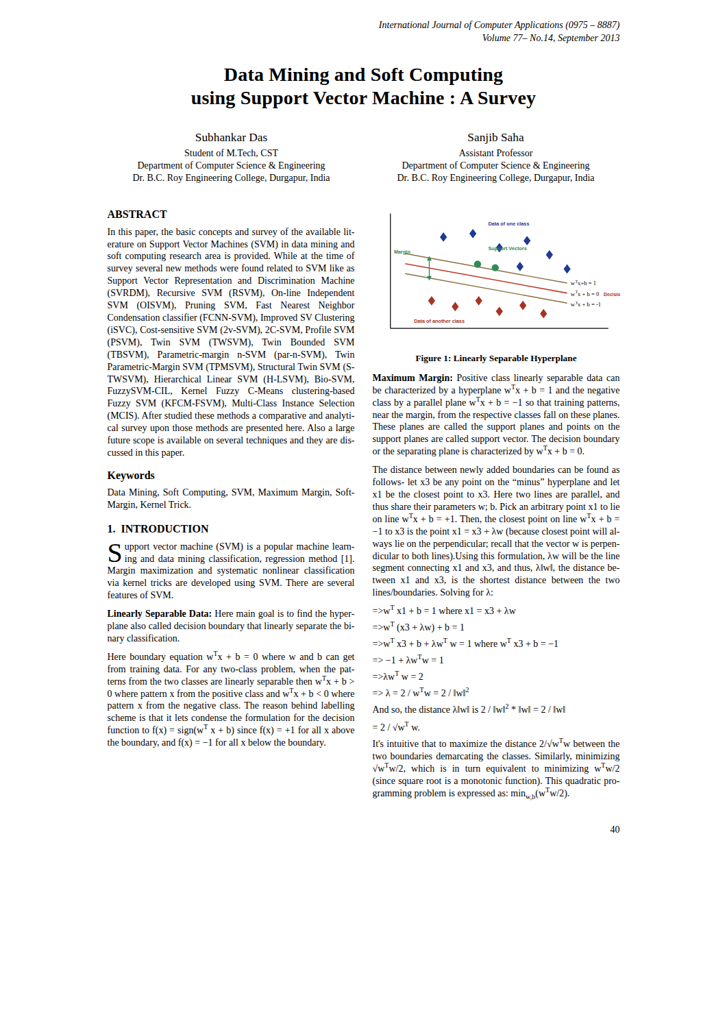International Journal of Computer Applications (0975 – 8887)
Volume 77– No.14, September 2013
Data Mining and Soft Computing
using Support Vector Machine : A Survey
Subhankar Das
Student of M.Tech, CST
Department of Computer Science & Engineering
Dr. B.C. Roy Engineering College, Durgapur, India
Sanjib Saha
Assistant Professor
Department of Computer Science & Engineering
Dr. B.C. Roy Engineering College, Durgapur, India
ABSTRACT
In this paper, the basic concepts and survey of the available literature on Support Vector Machines (SVM) in data mining and soft computing research area is provided. While at the time of survey several new methods were found related to SVM like as Support Vector Representation and Discrimination Machine (SVRDM), Recursive SVM (RSVM), On-line Independent SVM (OISVM), Pruning SVM, Fast Nearest Neighbor Condensation classifier (FCNN-SVM), Improved SV Clustering (iSVC), Cost-sensitive SVM (2v-SVM), 2C-SVM, Profile SVM (PSVM), Twin SVM (TWSVM), Twin Bounded SVM (TBSVM), Parametric-margin n-SVM (par-n-SVM), Twin Parametric-Margin SVM (TPMSVM), Structural Twin SVM (S-TWSVM), Hierarchical Linear SVM (H-LSVM), Bio-SVM, FuzzySVM-CIL, Kernel Fuzzy C-Means clustering-based Fuzzy SVM (KFCM-FSVM), Multi-Class Instance Selection (MCIS). After studied these methods a comparative and analytical survey upon those methods are presented here. Also a large future scope is available on several techniques and they are discussed in this paper.
Keywords
Data Mining, Soft Computing, SVM, Maximum Margin, Soft-Margin, Kernel Trick.
1. INTRODUCTION
Support vector machine (SVM) is a popular machine learning and data mining classification, regression method [1]. Margin maximization and systematic nonlinear classification via kernel tricks are developed using SVM. There are several features of SVM.
Linearly Separable Data: Here main goal is to find the hyperplane also called decision boundary that linearly separate the binary classification.
Here boundary equation wTx + b = 0 where w and b can get from training data. For any two-class problem, when the patterns from the two classes are linearly separable then wTx + b > 0 where pattern x from the positive class and wTx + b < 0 where pattern x from the negative class. The reason behind labelling scheme is that it lets condense the formulation for the decision function to f(x) = sign(wT x + b) since f(x) = +1 for all x above the boundary, and f(x) = −1 for all x below the boundary.
Data of one class Support Vectors Margin Data of another class w T x+b = 1 w T x + b = 0 Decision Boundary w T x + b = -1
Figure 1: Linearly Separable Hyperplane
Maximum Margin: Positive class linearly separable data can be characterized by a hyperplane wTx + b = 1 and the negative class by a parallel plane wTx + b = −1 so that training patterns, near the margin, from the respective classes fall on these planes. These planes are called the support planes and points on the support planes are called support vector. The decision boundary or the separating plane is characterized by wTx + b = 0.
The distance between newly added boundaries can be found as follows- let x3 be any point on the “minus” hyperplane and let x1 be the closest point to x3. Here two lines are parallel, and thus share their parameters w; b. Pick an arbitrary point x1 to lie on line wTx + b = +1. Then, the closest point on line wTx + b = −1 to x3 is the point x1 = x3 + λw (because closest point will always lie on the perpendicular; recall that the vector w is perpendicular to both lines).Using this formulation, λw will be the line segment connecting x1 and x3, and thus, λ‖w‖, the distance between x1 and x3, is the shortest distance between the two lines/boundaries. Solving for λ:
=>wT x1 + b = 1 where x1 = x3 + λw
=>wT (x3 + λw) + b = 1
=>wT x3 + b + λwT w = 1 where wT x3 + b = −1
=> −1 + λwTw = 1
=>λwT w = 2
=> λ = 2 / wTw = 2 / ‖w‖2
And so, the distance λ‖w‖ is 2 / ‖w‖2 * ‖w‖ = 2 / ‖w‖
= 2 / √wT w.
It's intuitive that to maximize the distance 2/√wTw between the two boundaries demarcating the classes. Similarly, minimizing √wTw/2, which is in turn equivalent to minimizing wTw/2 (since square root is a monotonic function). This quadratic programming problem is expressed as: minw,b(wTw/2).
40